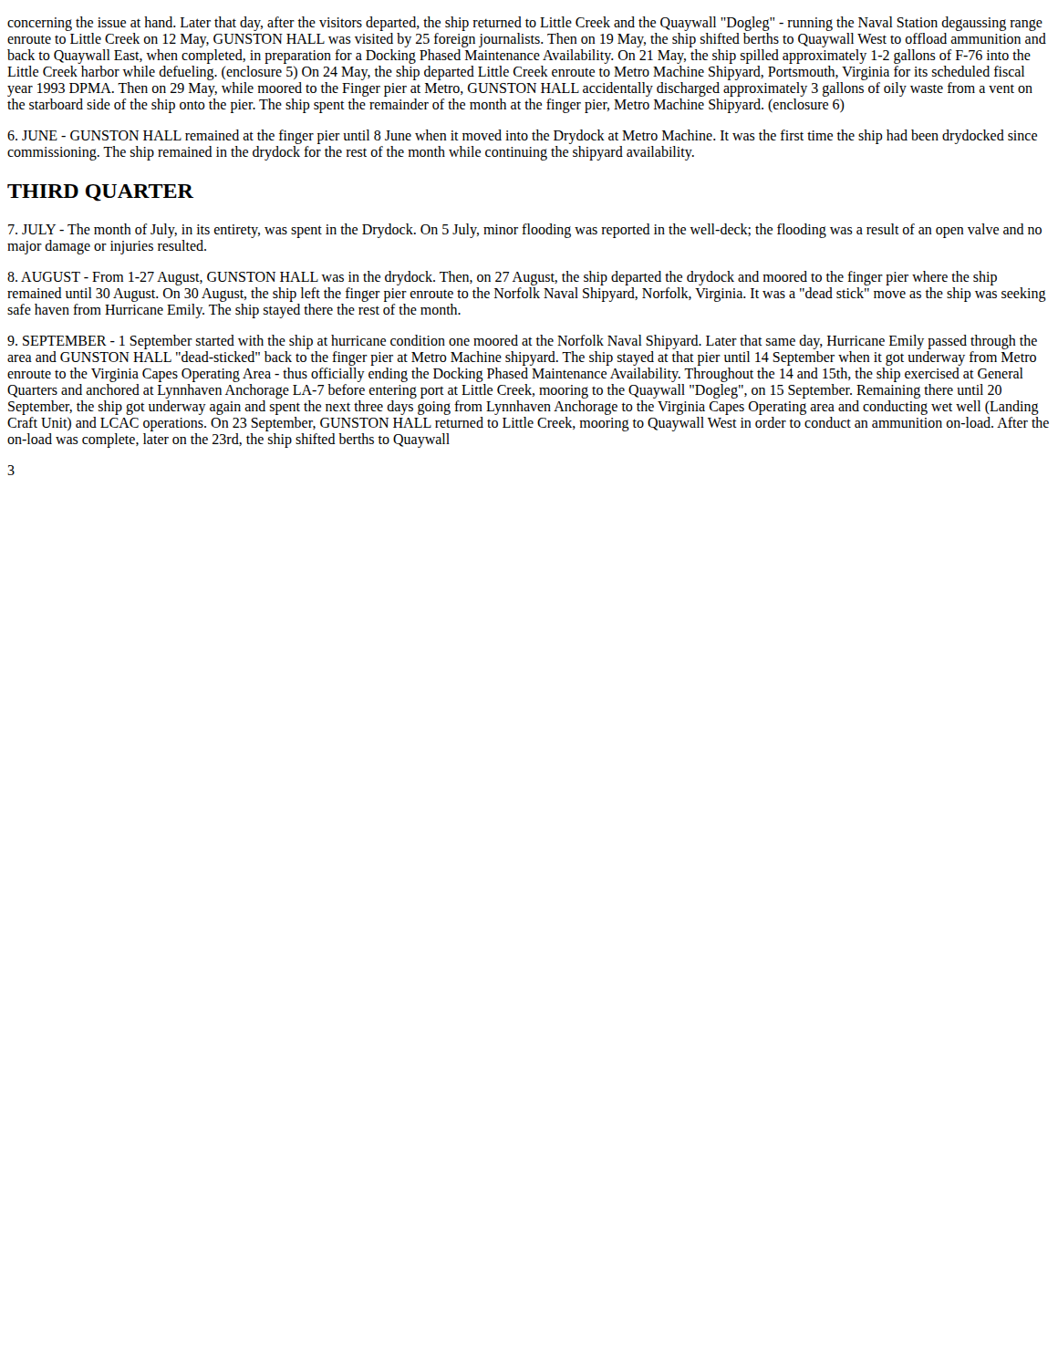concerning the issue at hand. Later that day, after the visitors departed, the ship returned to Little Creek and the Quaywall "Dogleg" - running the Naval Station degaussing range enroute to Little Creek on 12 May, GUNSTON HALL was visited by 25 foreign journalists. Then on 19 May, the ship shifted berths to Quaywall West to offload ammunition and back to Quaywall East, when completed, in preparation for a Docking Phased Maintenance Availability. On 21 May, the ship spilled approximately 1-2 gallons of F-76 into the Little Creek harbor while defueling. (enclosure 5) On 24 May, the ship departed Little Creek enroute to Metro Machine Shipyard, Portsmouth, Virginia for its scheduled fiscal year 1993 DPMA. Then on 29 May, while moored to the Finger pier at Metro, GUNSTON HALL accidentally discharged approximately 3 gallons of oily waste from a vent on the starboard side of the ship onto the pier. The ship spent the remainder of the month at the finger pier, Metro Machine Shipyard. (enclosure 6)
6. JUNE - GUNSTON HALL remained at the finger pier until 8 June when it moved into the Drydock at Metro Machine. It was the first time the ship had been drydocked since commissioning. The ship remained in the drydock for the rest of the month while continuing the shipyard availability.
THIRD QUARTER
7. JULY - The month of July, in its entirety, was spent in the Drydock. On 5 July, minor flooding was reported in the well-deck; the flooding was a result of an open valve and no major damage or injuries resulted.
8. AUGUST - From 1-27 August, GUNSTON HALL was in the drydock. Then, on 27 August, the ship departed the drydock and moored to the finger pier where the ship remained until 30 August. On 30 August, the ship left the finger pier enroute to the Norfolk Naval Shipyard, Norfolk, Virginia. It was a "dead stick" move as the ship was seeking safe haven from Hurricane Emily. The ship stayed there the rest of the month.
9. SEPTEMBER - 1 September started with the ship at hurricane condition one moored at the Norfolk Naval Shipyard. Later that same day, Hurricane Emily passed through the area and GUNSTON HALL "dead-sticked" back to the finger pier at Metro Machine shipyard. The ship stayed at that pier until 14 September when it got underway from Metro enroute to the Virginia Capes Operating Area - thus officially ending the Docking Phased Maintenance Availability. Throughout the 14 and 15th, the ship exercised at General Quarters and anchored at Lynnhaven Anchorage LA-7 before entering port at Little Creek, mooring to the Quaywall "Dogleg", on 15 September. Remaining there until 20 September, the ship got underway again and spent the next three days going from Lynnhaven Anchorage to the Virginia Capes Operating area and conducting wet well (Landing Craft Unit) and LCAC operations. On 23 September, GUNSTON HALL returned to Little Creek, mooring to Quaywall West in order to conduct an ammunition on-load. After the on-load was complete, later on the 23rd, the ship shifted berths to Quaywall
3